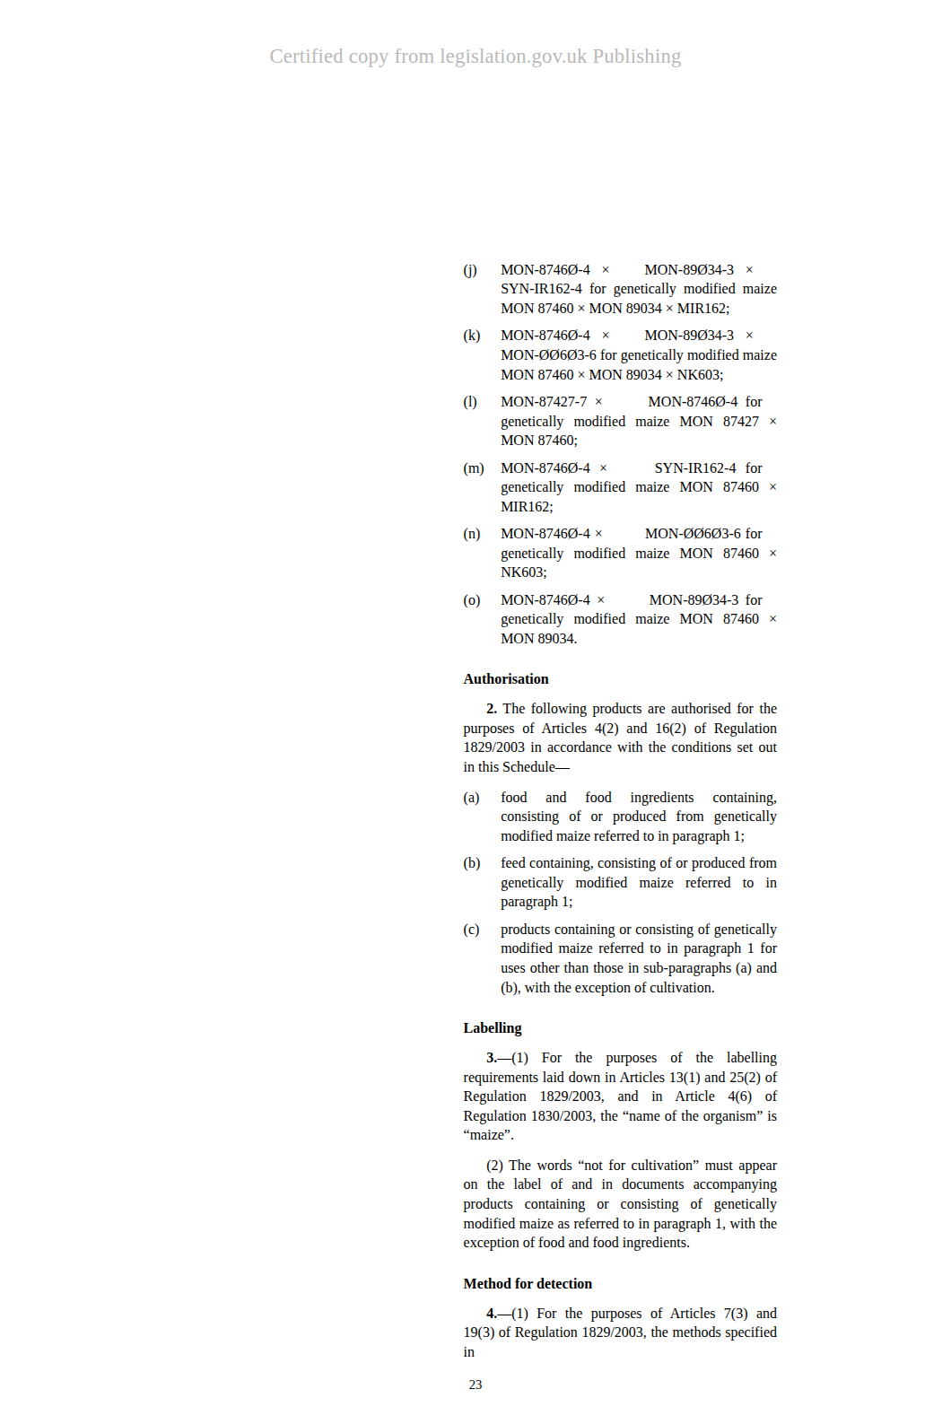Certified copy from legislation.gov.uk Publishing
(j) MON-8746Ø-4 × MON-89Ø34-3 × SYN-IR162-4 for genetically modified maize MON 87460 × MON 89034 × MIR162;
(k) MON-8746Ø-4 × MON-89Ø34-3 × MON-ØØ6Ø3-6 for genetically modified maize MON 87460 × MON 89034 × NK603;
(l) MON-87427-7 × MON-8746Ø-4 for genetically modified maize MON 87427 × MON 87460;
(m) MON-8746Ø-4 × SYN-IR162-4 for genetically modified maize MON 87460 × MIR162;
(n) MON-8746Ø-4 × MON-ØØ6Ø3-6 for genetically modified maize MON 87460 × NK603;
(o) MON-8746Ø-4 × MON-89Ø34-3 for genetically modified maize MON 87460 × MON 89034.
Authorisation
2. The following products are authorised for the purposes of Articles 4(2) and 16(2) of Regulation 1829/2003 in accordance with the conditions set out in this Schedule—
(a) food and food ingredients containing, consisting of or produced from genetically modified maize referred to in paragraph 1;
(b) feed containing, consisting of or produced from genetically modified maize referred to in paragraph 1;
(c) products containing or consisting of genetically modified maize referred to in paragraph 1 for uses other than those in sub-paragraphs (a) and (b), with the exception of cultivation.
Labelling
3.—(1) For the purposes of the labelling requirements laid down in Articles 13(1) and 25(2) of Regulation 1829/2003, and in Article 4(6) of Regulation 1830/2003, the “name of the organism” is “maize”.
(2) The words “not for cultivation” must appear on the label of and in documents accompanying products containing or consisting of genetically modified maize as referred to in paragraph 1, with the exception of food and food ingredients.
Method for detection
4.—(1) For the purposes of Articles 7(3) and 19(3) of Regulation 1829/2003, the methods specified in
23